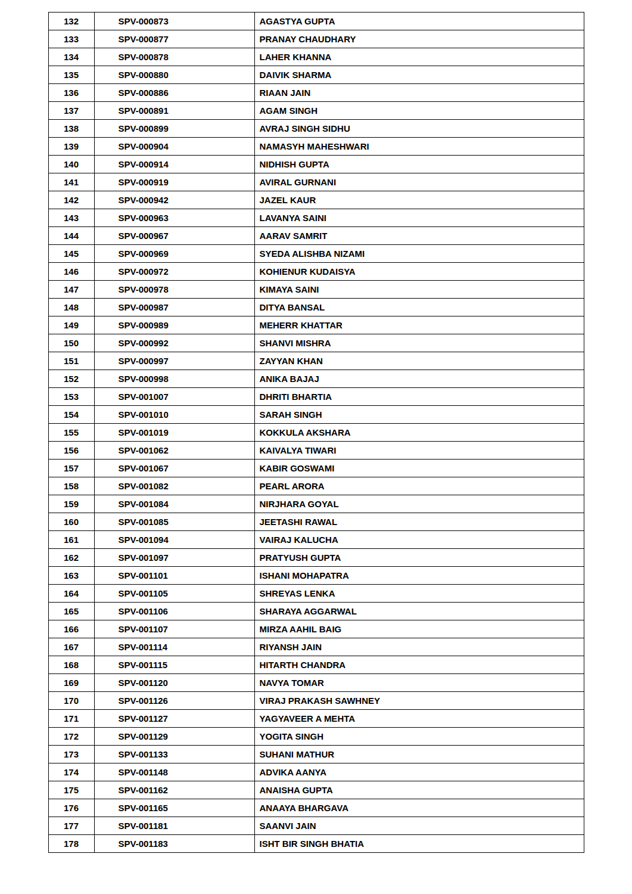| 132 | SPV-000873 | AGASTYA GUPTA |
| 133 | SPV-000877 | PRANAY CHAUDHARY |
| 134 | SPV-000878 | LAHER KHANNA |
| 135 | SPV-000880 | DAIVIK SHARMA |
| 136 | SPV-000886 | RIAAN JAIN |
| 137 | SPV-000891 | AGAM SINGH |
| 138 | SPV-000899 | AVRAJ SINGH SIDHU |
| 139 | SPV-000904 | NAMASYH MAHESHWARI |
| 140 | SPV-000914 | NIDHISH GUPTA |
| 141 | SPV-000919 | AVIRAL GURNANI |
| 142 | SPV-000942 | JAZEL KAUR |
| 143 | SPV-000963 | LAVANYA SAINI |
| 144 | SPV-000967 | AARAV SAMRIT |
| 145 | SPV-000969 | SYEDA ALISHBA NIZAMI |
| 146 | SPV-000972 | KOHIENUR KUDAISYA |
| 147 | SPV-000978 | KIMAYA SAINI |
| 148 | SPV-000987 | DITYA BANSAL |
| 149 | SPV-000989 | MEHERR KHATTAR |
| 150 | SPV-000992 | SHANVI MISHRA |
| 151 | SPV-000997 | ZAYYAN KHAN |
| 152 | SPV-000998 | ANIKA BAJAJ |
| 153 | SPV-001007 | DHRITI BHARTIA |
| 154 | SPV-001010 | SARAH SINGH |
| 155 | SPV-001019 | KOKKULA AKSHARA |
| 156 | SPV-001062 | KAIVALYA TIWARI |
| 157 | SPV-001067 | KABIR GOSWAMI |
| 158 | SPV-001082 | PEARL ARORA |
| 159 | SPV-001084 | NIRJHARA GOYAL |
| 160 | SPV-001085 | JEETASHI RAWAL |
| 161 | SPV-001094 | VAIRAJ KALUCHA |
| 162 | SPV-001097 | PRATYUSH GUPTA |
| 163 | SPV-001101 | ISHANI MOHAPATRA |
| 164 | SPV-001105 | SHREYAS LENKA |
| 165 | SPV-001106 | SHARAYA AGGARWAL |
| 166 | SPV-001107 | MIRZA AAHIL BAIG |
| 167 | SPV-001114 | RIYANSH JAIN |
| 168 | SPV-001115 | HITARTH CHANDRA |
| 169 | SPV-001120 | NAVYA TOMAR |
| 170 | SPV-001126 | VIRAJ PRAKASH SAWHNEY |
| 171 | SPV-001127 | YAGYAVEER A MEHTA |
| 172 | SPV-001129 | YOGITA SINGH |
| 173 | SPV-001133 | SUHANI MATHUR |
| 174 | SPV-001148 | ADVIKA AANYA |
| 175 | SPV-001162 | ANAISHA GUPTA |
| 176 | SPV-001165 | ANAAYA BHARGAVA |
| 177 | SPV-001181 | SAANVI JAIN |
| 178 | SPV-001183 | ISHT BIR SINGH BHATIA |